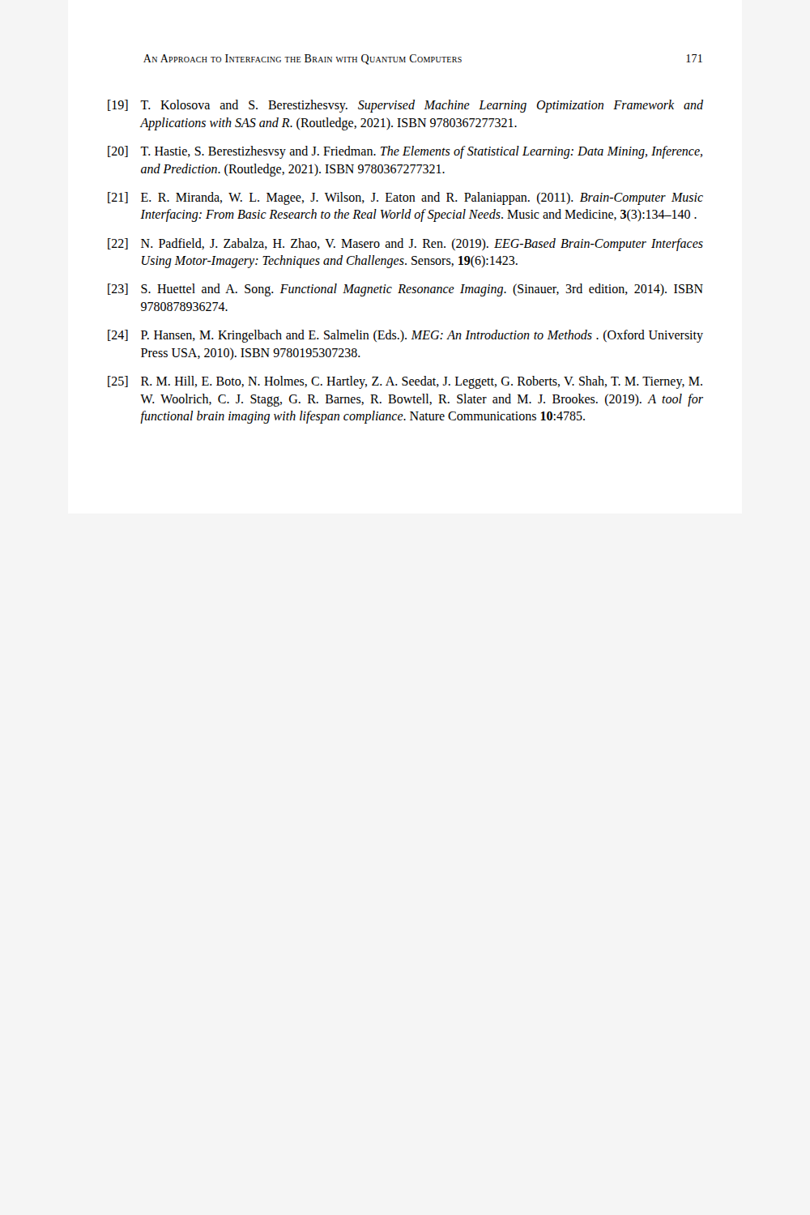An Approach to Interfacing the Brain with Quantum Computers 171
[19] T. Kolosova and S. Berestizhesvsy. Supervised Machine Learning Optimization Framework and Applications with SAS and R. (Routledge, 2021). ISBN 9780367277321.
[20] T. Hastie, S. Berestizhesvsy and J. Friedman. The Elements of Statistical Learning: Data Mining, Inference, and Prediction. (Routledge, 2021). ISBN 9780367277321.
[21] E. R. Miranda, W. L. Magee, J. Wilson, J. Eaton and R. Palaniappan. (2011). Brain-Computer Music Interfacing: From Basic Research to the Real World of Special Needs. Music and Medicine, 3(3):134–140 .
[22] N. Padfield, J. Zabalza, H. Zhao, V. Masero and J. Ren. (2019). EEG-Based Brain-Computer Interfaces Using Motor-Imagery: Techniques and Challenges. Sensors, 19(6):1423.
[23] S. Huettel and A. Song. Functional Magnetic Resonance Imaging. (Sinauer, 3rd edition, 2014). ISBN 9780878936274.
[24] P. Hansen, M. Kringelbach and E. Salmelin (Eds.). MEG: An Introduction to Methods . (Oxford University Press USA, 2010). ISBN 9780195307238.
[25] R. M. Hill, E. Boto, N. Holmes, C. Hartley, Z. A. Seedat, J. Leggett, G. Roberts, V. Shah, T. M. Tierney, M. W. Woolrich, C. J. Stagg, G. R. Barnes, R. Bowtell, R. Slater and M. J. Brookes. (2019). A tool for functional brain imaging with lifespan compliance. Nature Communications 10:4785.